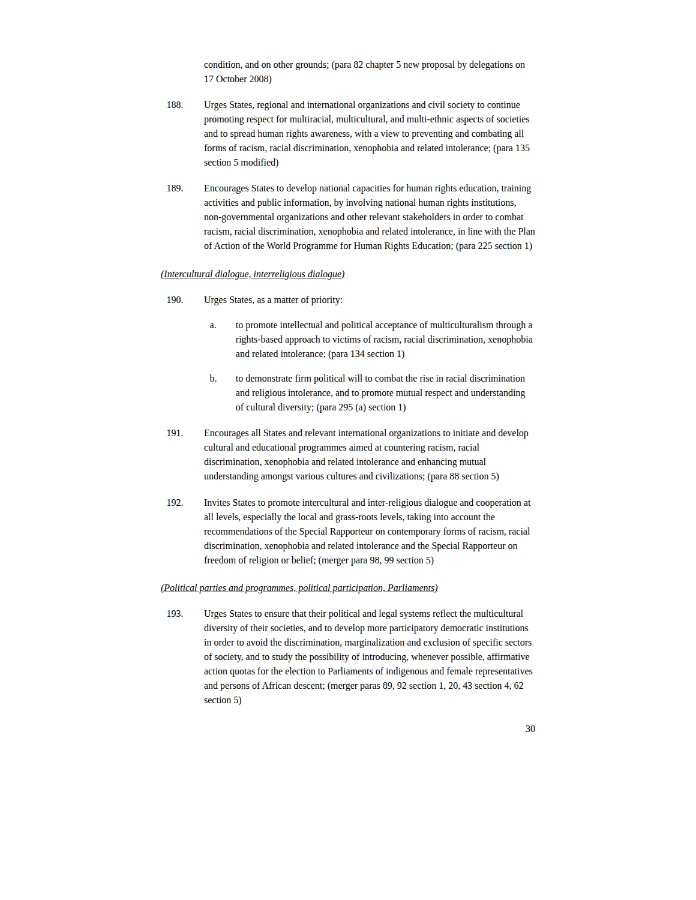condition, and on other grounds; (para 82 chapter 5 new proposal by delegations on 17 October 2008)
188.
Urges States, regional and international organizations and civil society to continue promoting respect for multiracial, multicultural, and multi-ethnic aspects of societies and to spread human rights awareness, with a view to preventing and combating all forms of racism, racial discrimination, xenophobia and related intolerance; (para 135 section 5 modified)
189.
Encourages States to develop national capacities for human rights education, training activities and public information, by involving national human rights institutions, non-governmental organizations and other relevant stakeholders in order to combat racism, racial discrimination, xenophobia and related intolerance, in line with the Plan of Action of the World Programme for Human Rights Education; (para 225 section 1)
(Intercultural dialogue, interreligious dialogue)
190.
Urges States, as a matter of priority:
a.
to promote intellectual and political acceptance of multiculturalism through a rights-based approach to victims of racism, racial discrimination, xenophobia and related intolerance; (para 134 section 1)
b.
to demonstrate firm political will to combat the rise in racial discrimination and religious intolerance, and to promote mutual respect and understanding of cultural diversity; (para 295 (a) section 1)
191.
Encourages all States and relevant international organizations to initiate and develop cultural and educational programmes aimed at countering racism, racial discrimination, xenophobia and related intolerance and enhancing mutual understanding amongst various cultures and civilizations; (para 88 section 5)
192.
Invites States to promote intercultural and inter-religious dialogue and cooperation at all levels, especially the local and grass-roots levels, taking into account the recommendations of the Special Rapporteur on contemporary forms of racism, racial discrimination, xenophobia and related intolerance and the Special Rapporteur on freedom of religion or belief; (merger para 98, 99 section 5)
(Political parties and programmes, political participation, Parliaments)
193.
Urges States to ensure that their political and legal systems reflect the multicultural diversity of their societies, and to develop more participatory democratic institutions in order to avoid the discrimination, marginalization and exclusion of specific sectors of society, and to study the possibility of introducing, whenever possible, affirmative action quotas for the election to Parliaments of indigenous and female representatives and persons of African descent; (merger paras 89, 92 section 1, 20, 43 section 4, 62 section 5)
30